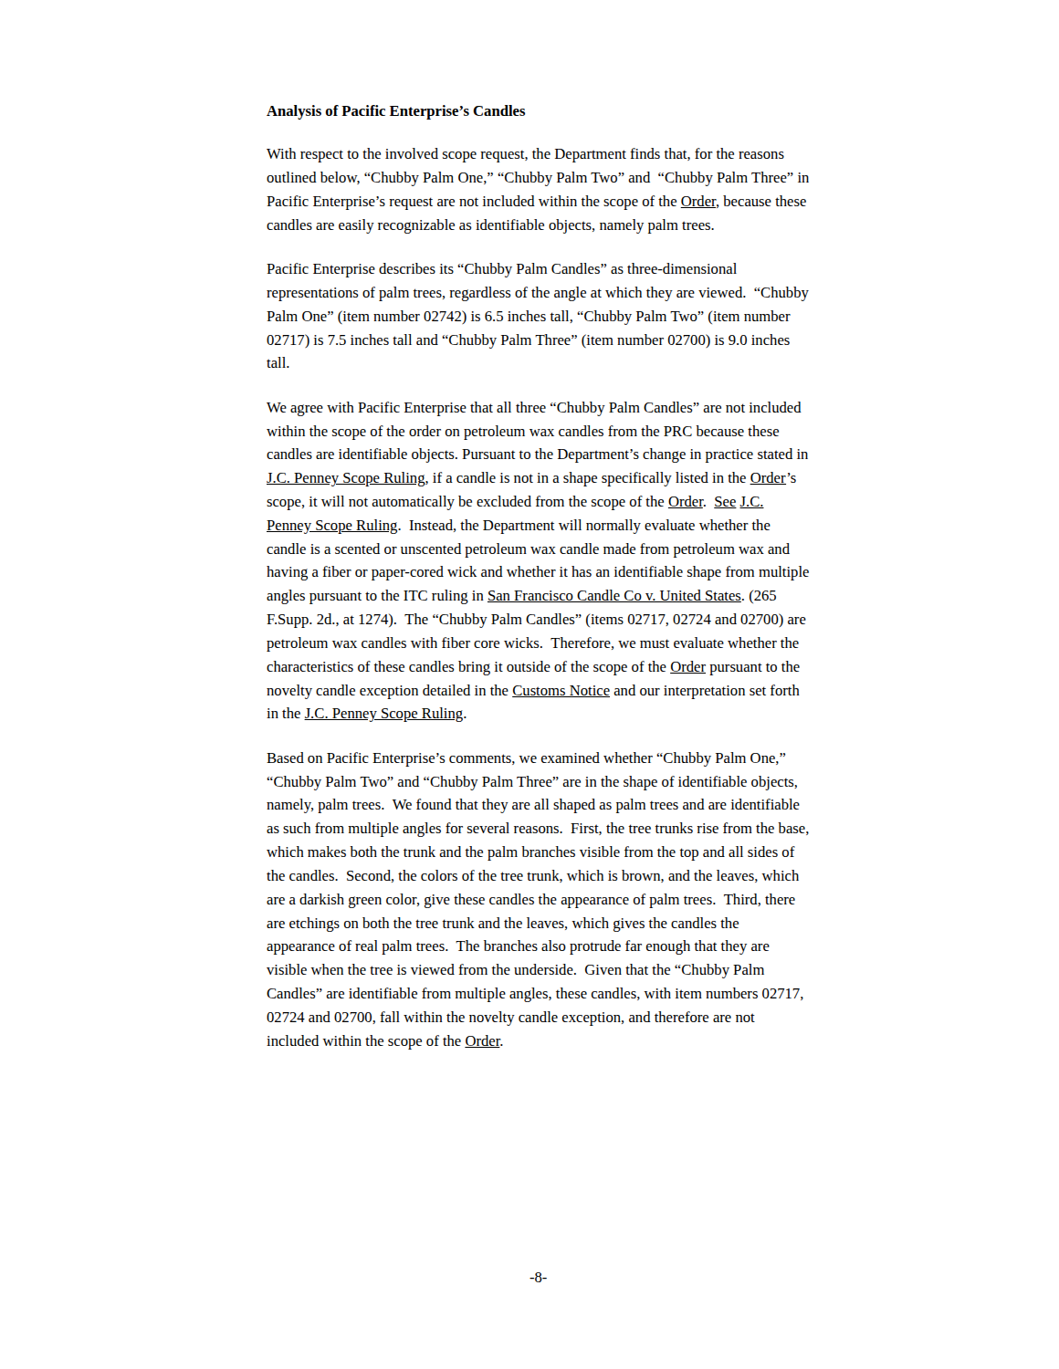Analysis of Pacific Enterprise’s Candles
With respect to the involved scope request, the Department finds that, for the reasons outlined below, “Chubby Palm One,” “Chubby Palm Two” and “Chubby Palm Three” in Pacific Enterprise’s request are not included within the scope of the Order, because these candles are easily recognizable as identifiable objects, namely palm trees.
Pacific Enterprise describes its “Chubby Palm Candles” as three-dimensional representations of palm trees, regardless of the angle at which they are viewed. “Chubby Palm One” (item number 02742) is 6.5 inches tall, “Chubby Palm Two” (item number 02717) is 7.5 inches tall and “Chubby Palm Three” (item number 02700) is 9.0 inches tall.
We agree with Pacific Enterprise that all three “Chubby Palm Candles” are not included within the scope of the order on petroleum wax candles from the PRC because these candles are identifiable objects. Pursuant to the Department’s change in practice stated in J.C. Penney Scope Ruling, if a candle is not in a shape specifically listed in the Order’s scope, it will not automatically be excluded from the scope of the Order. See J.C. Penney Scope Ruling. Instead, the Department will normally evaluate whether the candle is a scented or unscented petroleum wax candle made from petroleum wax and having a fiber or paper-cored wick and whether it has an identifiable shape from multiple angles pursuant to the ITC ruling in San Francisco Candle Co v. United States. (265 F.Supp. 2d., at 1274). The “Chubby Palm Candles” (items 02717, 02724 and 02700) are petroleum wax candles with fiber core wicks. Therefore, we must evaluate whether the characteristics of these candles bring it outside of the scope of the Order pursuant to the novelty candle exception detailed in the Customs Notice and our interpretation set forth in the J.C. Penney Scope Ruling.
Based on Pacific Enterprise’s comments, we examined whether “Chubby Palm One,” “Chubby Palm Two” and “Chubby Palm Three” are in the shape of identifiable objects, namely, palm trees. We found that they are all shaped as palm trees and are identifiable as such from multiple angles for several reasons. First, the tree trunks rise from the base, which makes both the trunk and the palm branches visible from the top and all sides of the candles. Second, the colors of the tree trunk, which is brown, and the leaves, which are a darkish green color, give these candles the appearance of palm trees. Third, there are etchings on both the tree trunk and the leaves, which gives the candles the appearance of real palm trees. The branches also protrude far enough that they are visible when the tree is viewed from the underside. Given that the “Chubby Palm Candles” are identifiable from multiple angles, these candles, with item numbers 02717, 02724 and 02700, fall within the novelty candle exception, and therefore are not included within the scope of the Order.
-8-